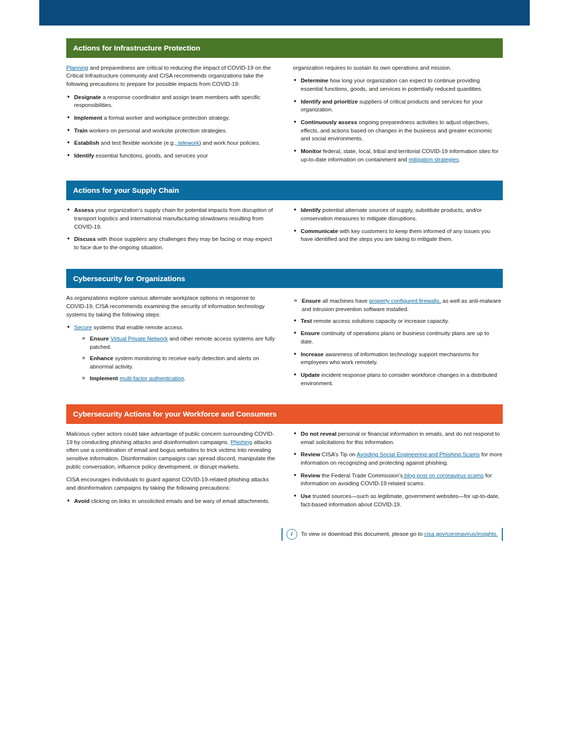Actions for Infrastructure Protection
Planning and preparedness are critical to reducing the impact of COVID-19 on the Critical Infrastructure community and CISA recommends organizations take the following precautions to prepare for possible impacts from COVID-19:
Designate a response coordinator and assign team members with specific responsibilities.
Implement a formal worker and workplace protection strategy.
Train workers on personal and worksite protection strategies.
Establish and test flexible worksite (e.g., telework) and work hour policies.
Identify essential functions, goods, and services your
organization requires to sustain its own operations and mission.
Determine how long your organization can expect to continue providing essential functions, goods, and services in potentially reduced quantities.
Identify and prioritize suppliers of critical products and services for your organization.
Continuously assess ongoing preparedness activities to adjust objectives, effects, and actions based on changes in the business and greater economic and social environments.
Monitor federal, state, local, tribal and territorial COVID-19 information sites for up-to-date information on containment and mitigation strategies.
Actions for your Supply Chain
Assess your organization’s supply chain for potential impacts from disruption of transport logistics and international manufacturing slowdowns resulting from COVID-19.
Discuss with those suppliers any challenges they may be facing or may expect to face due to the ongoing situation.
Identify potential alternate sources of supply, substitute products, and/or conservation measures to mitigate disruptions.
Communicate with key customers to keep them informed of any issues you have identified and the steps you are taking to mitigate them.
Cybersecurity for Organizations
As organizations explore various alternate workplace options in response to COVID-19, CISA recommends examining the security of information technology systems by taking the following steps:
Secure systems that enable remote access.
Ensure Virtual Private Network and other remote access systems are fully patched.
Enhance system monitoring to receive early detection and alerts on abnormal activity.
Implement multi-factor authentication.
Ensure all machines have properly configured firewalls, as well as anti-malware and intrusion prevention software installed.
Test remote access solutions capacity or increase capacity.
Ensure continuity of operations plans or business continuity plans are up to date.
Increase awareness of information technology support mechanisms for employees who work remotely.
Update incident response plans to consider workforce changes in a distributed environment.
Cybersecurity Actions for your Workforce and Consumers
Malicious cyber actors could take advantage of public concern surrounding COVID-19 by conducting phishing attacks and disinformation campaigns. Phishing attacks often use a combination of email and bogus websites to trick victims into revealing sensitive information. Disinformation campaigns can spread discord, manipulate the public conversation, influence policy development, or disrupt markets.
CISA encourages individuals to guard against COVID-19-related phishing attacks and disinformation campaigns by taking the following precautions:
Avoid clicking on links in unsolicited emails and be wary of email attachments.
Do not reveal personal or financial information in emails, and do not respond to email solicitations for this information.
Review CISA’s Tip on Avoiding Social Engineering and Phishing Scams for more information on recognizing and protecting against phishing.
Review the Federal Trade Commission’s blog post on coronavirus scams for information on avoiding COVID-19 related scams.
Use trusted sources—such as legitimate, government websites—for up-to-date, fact-based information about COVID-19.
i To view or download this document, please go to cisa.gov/coronavirus/insights.